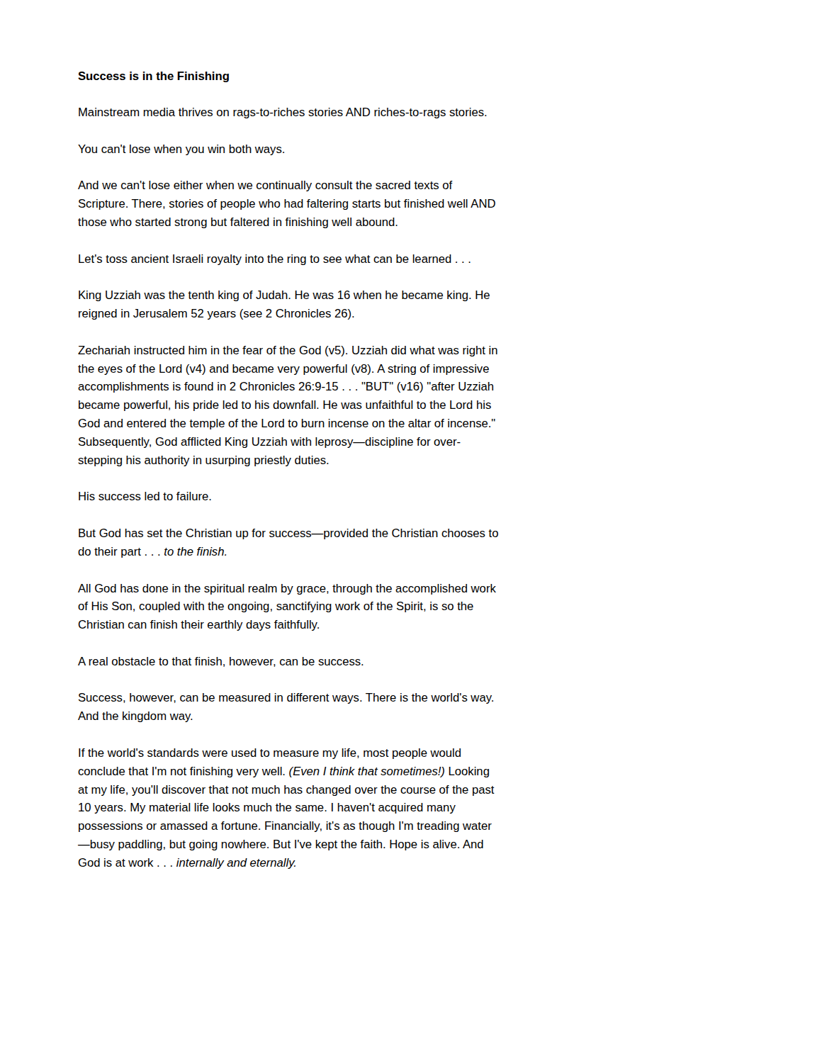Success is in the Finishing
Mainstream media thrives on rags-to-riches stories AND riches-to-rags stories.
You can't lose when you win both ways.
And we can't lose either when we continually consult the sacred texts of Scripture. There, stories of people who had faltering starts but finished well AND those who started strong but faltered in finishing well abound.
Let's toss ancient Israeli royalty into the ring to see what can be learned . . .
King Uzziah was the tenth king of Judah. He was 16 when he became king. He reigned in Jerusalem 52 years (see 2 Chronicles 26).
Zechariah instructed him in the fear of the God (v5). Uzziah did what was right in the eyes of the Lord (v4) and became very powerful (v8). A string of impressive accomplishments is found in 2 Chronicles 26:9-15 . . . "BUT" (v16) "after Uzziah became powerful, his pride led to his downfall. He was unfaithful to the Lord his God and entered the temple of the Lord to burn incense on the altar of incense." Subsequently, God afflicted King Uzziah with leprosy—discipline for over-stepping his authority in usurping priestly duties.
His success led to failure.
But God has set the Christian up for success—provided the Christian chooses to do their part . . . to the finish.
All God has done in the spiritual realm by grace, through the accomplished work of His Son, coupled with the ongoing, sanctifying work of the Spirit, is so the Christian can finish their earthly days faithfully.
A real obstacle to that finish, however, can be success.
Success, however, can be measured in different ways. There is the world's way. And the kingdom way.
If the world's standards were used to measure my life, most people would conclude that I'm not finishing very well. (Even I think that sometimes!) Looking at my life, you'll discover that not much has changed over the course of the past 10 years. My material life looks much the same. I haven't acquired many possessions or amassed a fortune. Financially, it's as though I'm treading water—busy paddling, but going nowhere. But I've kept the faith. Hope is alive. And God is at work . . . internally and eternally.